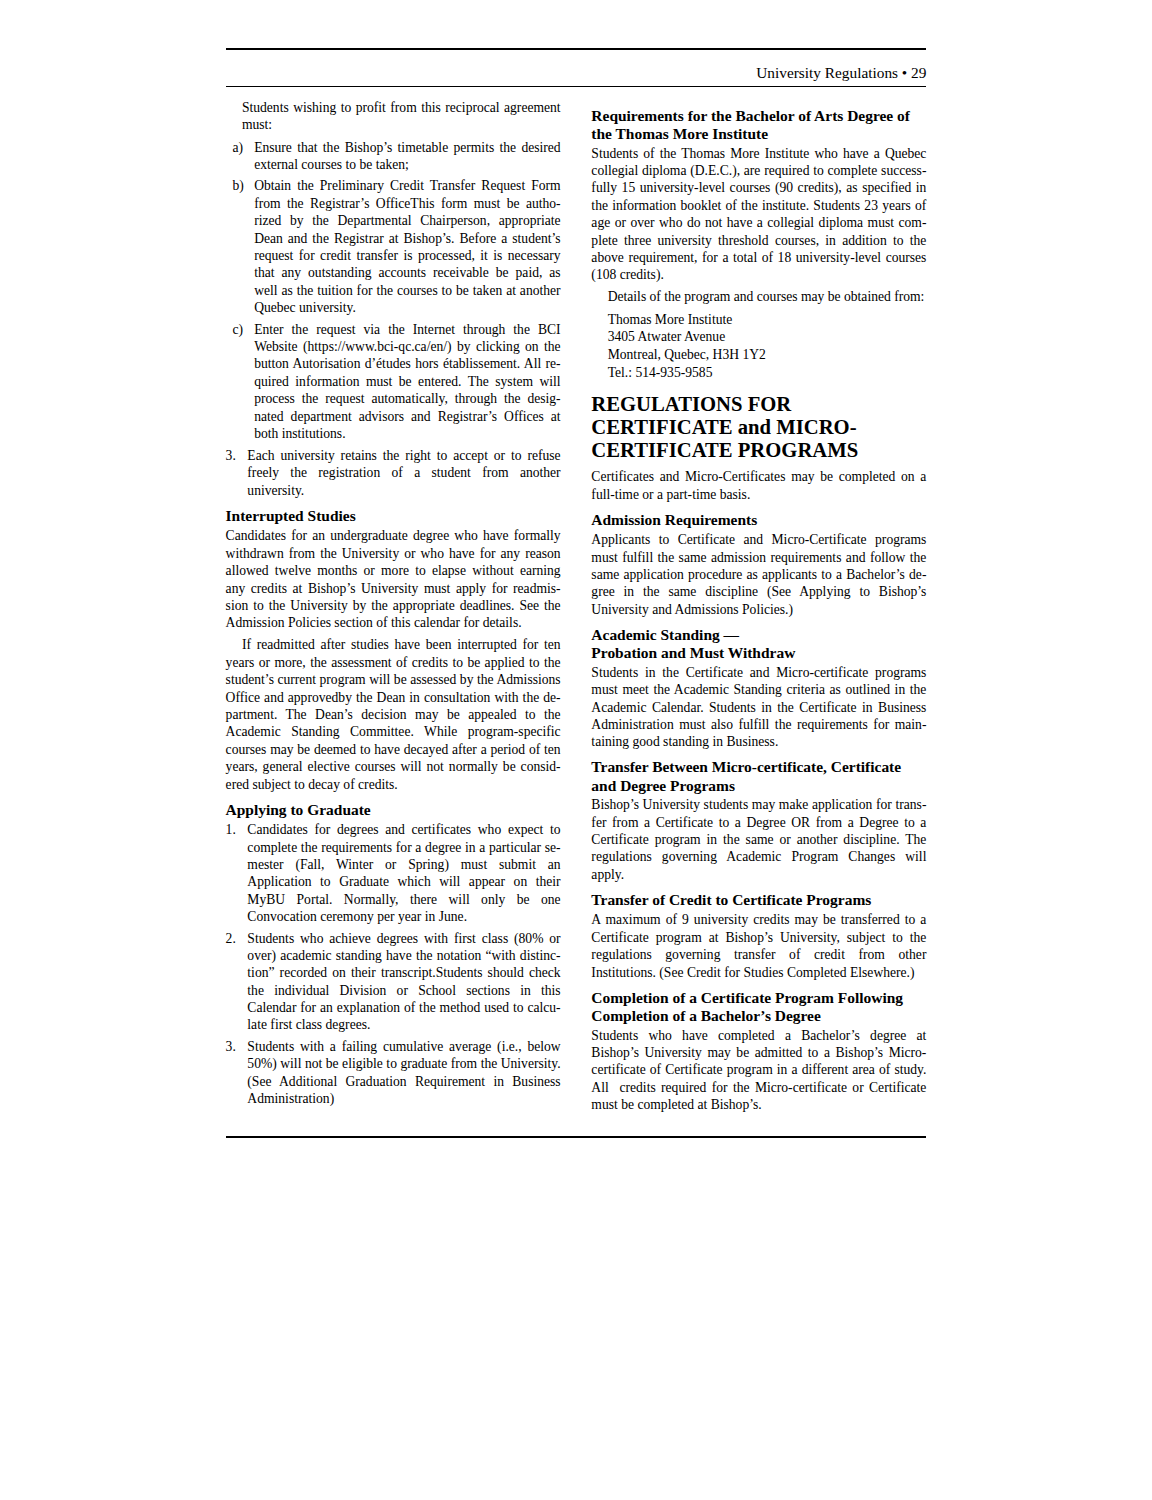University Regulations • 29
Students wishing to profit from this reciprocal agreement must:
Ensure that the Bishop’s timetable permits the desired external courses to be taken;
Obtain the Preliminary Credit Transfer Request Form from the Registrar’s OfficeThis form must be authorized by the Departmental Chairperson, appropriate Dean and the Registrar at Bishop’s. Before a student’s request for credit transfer is processed, it is necessary that any outstanding accounts receivable be paid, as well as the tuition for the courses to be taken at another Quebec university.
Enter the request via the Internet through the BCI Website (https://www.bci-qc.ca/en/) by clicking on the button Autorisation d’études hors établissement. All required information must be entered. The system will process the request automatically, through the designated department advisors and Registrar’s Offices at both institutions.
Each university retains the right to accept or to refuse freely the registration of a student from another university.
Interrupted Studies
Candidates for an undergraduate degree who have formally withdrawn from the University or who have for any reason allowed twelve months or more to elapse without earning any credits at Bishop’s University must apply for readmission to the University by the appropriate deadlines. See the Admission Policies section of this calendar for details.
If readmitted after studies have been interrupted for ten years or more, the assessment of credits to be applied to the student’s current program will be assessed by the Admissions Office and approvedby the Dean in consultation with the department. The Dean’s decision may be appealed to the Academic Standing Committee. While program-specific courses may be deemed to have decayed after a period of ten years, general elective courses will not normally be considered subject to decay of credits.
Applying to Graduate
Candidates for degrees and certificates who expect to complete the requirements for a degree in a particular semester (Fall, Winter or Spring) must submit an Application to Graduate which will appear on their MyBU Portal. Normally, there will only be one Convocation ceremony per year in June.
Students who achieve degrees with first class (80% or over) academic standing have the notation “with distinction” recorded on their transcript.Students should check the individual Division or School sections in this Calendar for an explanation of the method used to calculate first class degrees.
Students with a failing cumulative average (i.e., below 50%) will not be eligible to graduate from the University. (See Additional Graduation Requirement in Business Administration)
Requirements for the Bachelor of Arts Degree of the Thomas More Institute
Students of the Thomas More Institute who have a Quebec collegial diploma (D.E.C.), are required to complete successfully 15 university-level courses (90 credits), as specified in the information booklet of the institute. Students 23 years of age or over who do not have a collegial diploma must complete three university threshold courses, in addition to the above requirement, for a total of 18 university-level courses (108 credits).
Details of the program and courses may be obtained from:
Thomas More Institute
3405 Atwater Avenue
Montreal, Quebec, H3H 1Y2
Tel.: 514-935-9585
REGULATIONS FOR CERTIFICATE and MICRO-CERTIFICATE PROGRAMS
Certificates and Micro-Certificates may be completed on a full-time or a part-time basis.
Admission Requirements
Applicants to Certificate and Micro-Certificate programs must fulfill the same admission requirements and follow the same application procedure as applicants to a Bachelor’s degree in the same discipline (See Applying to Bishop’s University and Admissions Policies.)
Academic Standing —
Probation and Must Withdraw
Students in the Certificate and Micro-certificate programs must meet the Academic Standing criteria as outlined in the Academic Calendar. Students in the Certificate in Business Administration must also fulfill the requirements for maintaining good standing in Business.
Transfer Between Micro-certificate, Certificate and Degree Programs
Bishop’s University students may make application for transfer from a Certificate to a Degree OR from a Degree to a Certificate program in the same or another discipline. The regulations governing Academic Program Changes will apply.
Transfer of Credit to Certificate Programs
A maximum of 9 university credits may be transferred to a Certificate program at Bishop’s University, subject to the regulations governing transfer of credit from other Institutions. (See Credit for Studies Completed Elsewhere.)
Completion of a Certificate Program Following Completion of a Bachelor’s Degree
Students who have completed a Bachelor’s degree at Bishop’s University may be admitted to a Bishop’s Micro-certificate of Certificate program in a different area of study. All credits required for the Micro-certificate or Certificate must be completed at Bishop’s.